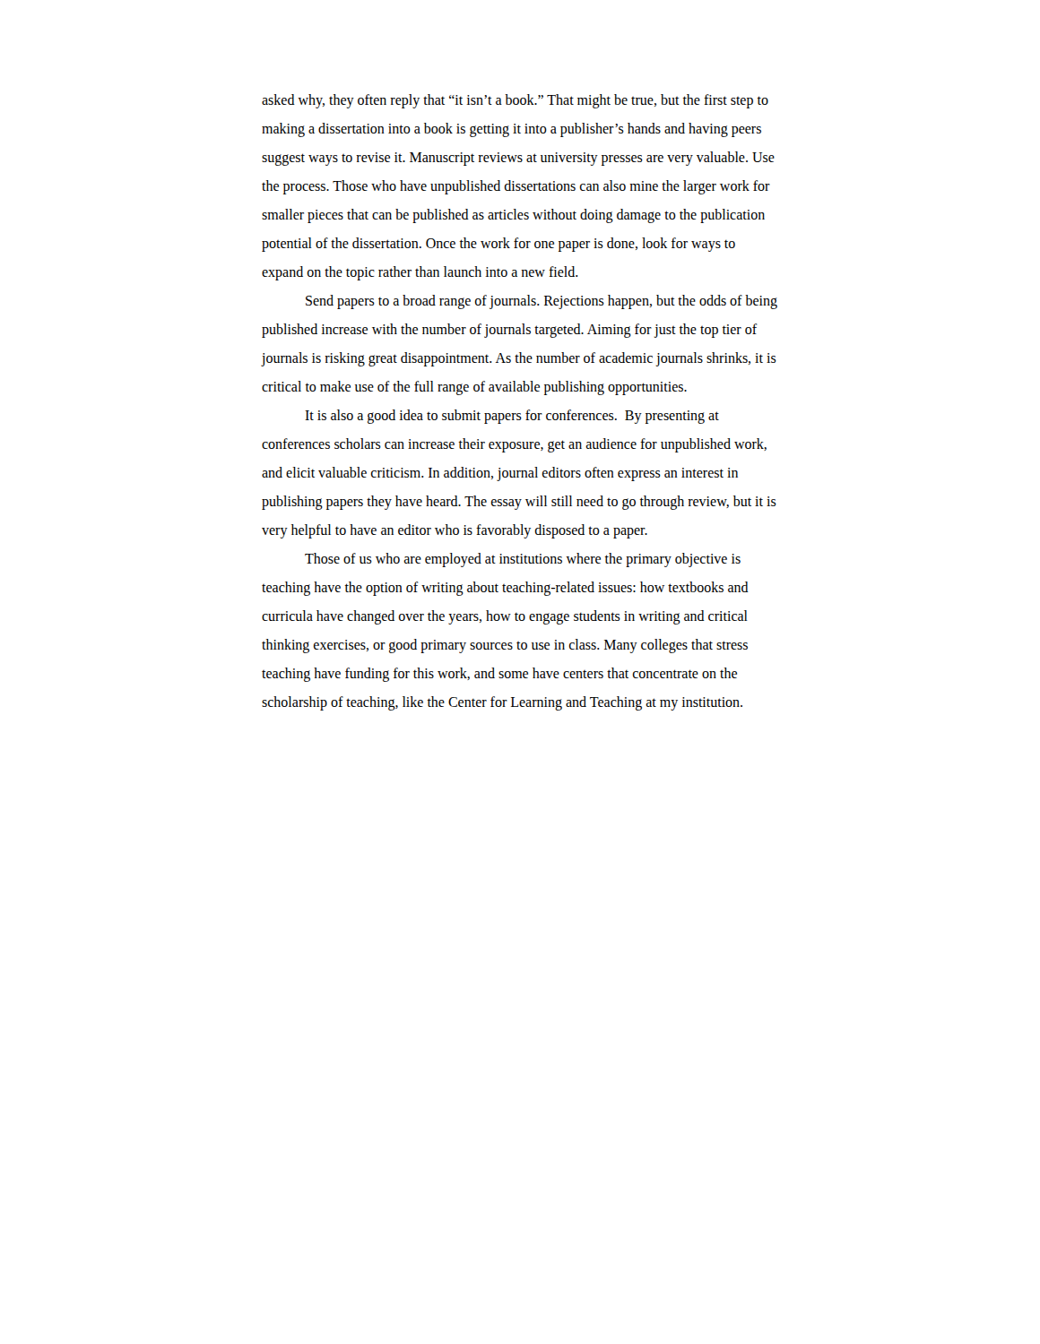asked why, they often reply that “it isn’t a book.” That might be true, but the first step to making a dissertation into a book is getting it into a publisher’s hands and having peers suggest ways to revise it. Manuscript reviews at university presses are very valuable. Use the process. Those who have unpublished dissertations can also mine the larger work for smaller pieces that can be published as articles without doing damage to the publication potential of the dissertation. Once the work for one paper is done, look for ways to expand on the topic rather than launch into a new field.
Send papers to a broad range of journals. Rejections happen, but the odds of being published increase with the number of journals targeted. Aiming for just the top tier of journals is risking great disappointment. As the number of academic journals shrinks, it is critical to make use of the full range of available publishing opportunities.
It is also a good idea to submit papers for conferences. By presenting at conferences scholars can increase their exposure, get an audience for unpublished work, and elicit valuable criticism. In addition, journal editors often express an interest in publishing papers they have heard. The essay will still need to go through review, but it is very helpful to have an editor who is favorably disposed to a paper.
Those of us who are employed at institutions where the primary objective is teaching have the option of writing about teaching-related issues: how textbooks and curricula have changed over the years, how to engage students in writing and critical thinking exercises, or good primary sources to use in class. Many colleges that stress teaching have funding for this work, and some have centers that concentrate on the scholarship of teaching, like the Center for Learning and Teaching at my institution.